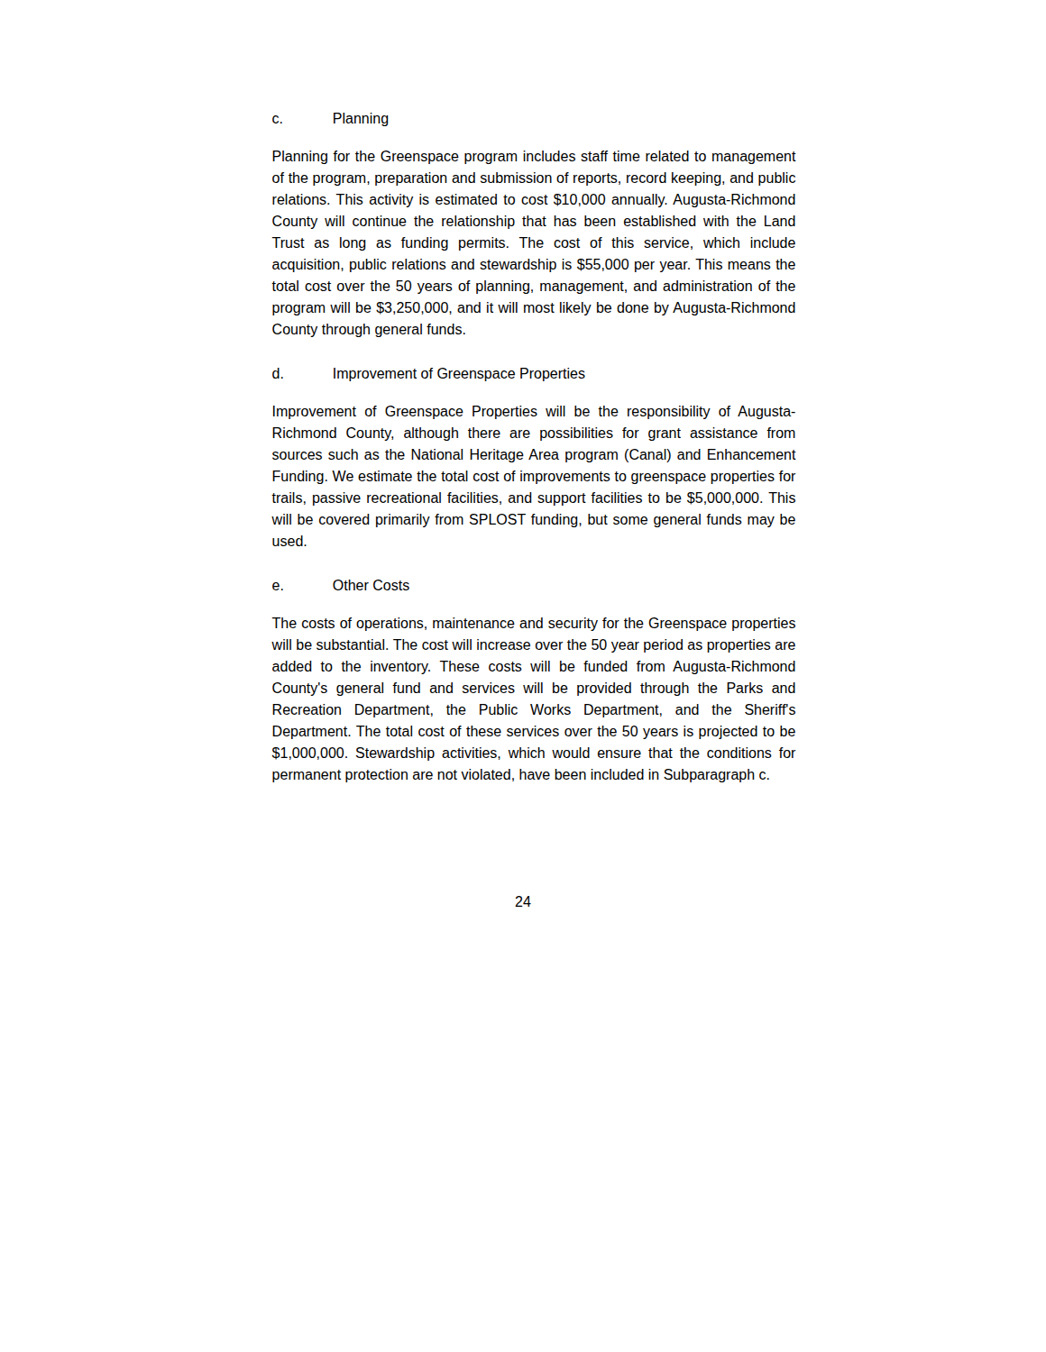c. Planning
Planning for the Greenspace program includes staff time related to management of the program, preparation and submission of reports, record keeping, and public relations. This activity is estimated to cost $10,000 annually. Augusta-Richmond County will continue the relationship that has been established with the Land Trust as long as funding permits. The cost of this service, which include acquisition, public relations and stewardship is $55,000 per year. This means the total cost over the 50 years of planning, management, and administration of the program will be $3,250,000, and it will most likely be done by Augusta-Richmond County through general funds.
d. Improvement of Greenspace Properties
Improvement of Greenspace Properties will be the responsibility of Augusta-Richmond County, although there are possibilities for grant assistance from sources such as the National Heritage Area program (Canal) and Enhancement Funding. We estimate the total cost of improvements to greenspace properties for trails, passive recreational facilities, and support facilities to be $5,000,000. This will be covered primarily from SPLOST funding, but some general funds may be used.
e. Other Costs
The costs of operations, maintenance and security for the Greenspace properties will be substantial. The cost will increase over the 50 year period as properties are added to the inventory. These costs will be funded from Augusta-Richmond County's general fund and services will be provided through the Parks and Recreation Department, the Public Works Department, and the Sheriff's Department. The total cost of these services over the 50 years is projected to be $1,000,000. Stewardship activities, which would ensure that the conditions for permanent protection are not violated, have been included in Subparagraph c.
24